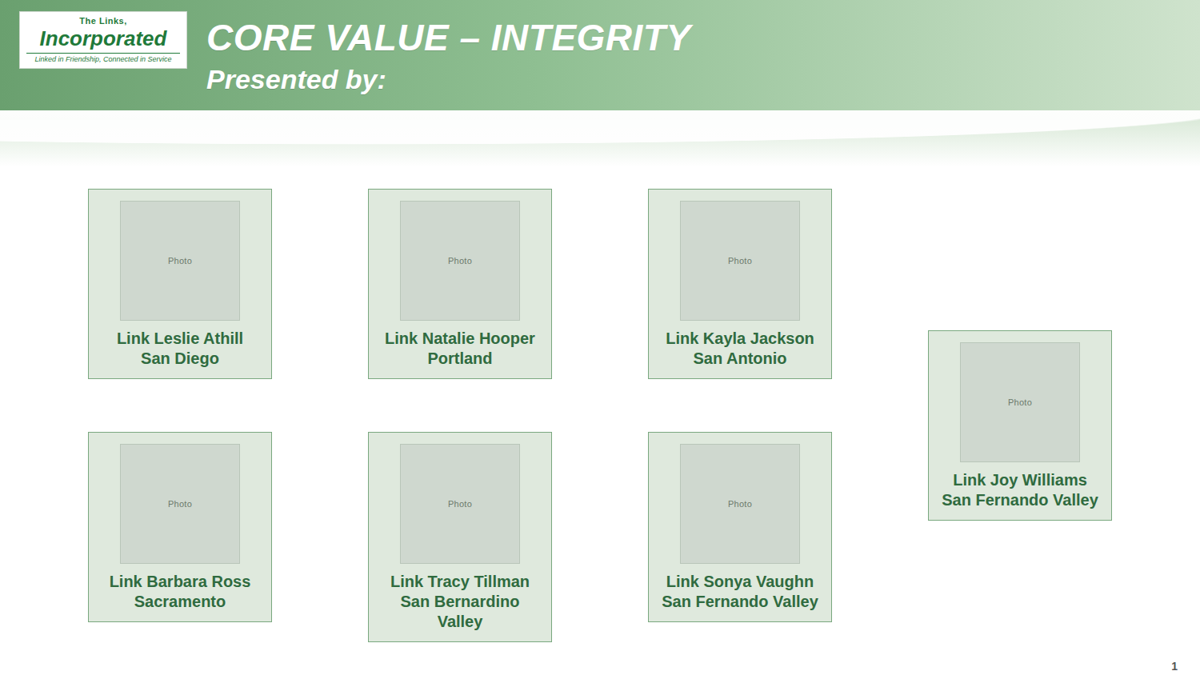The Links,
Incorporated Linked in Friendship, Connected in Service
CORE VALUE – INTEGRITY
Presented by:
Photo
Link Leslie Athill
San Diego
Photo
Link Natalie Hooper
Portland
Photo
Link Kayla Jackson
San Antonio
Photo
Link Barbara Ross
Sacramento
Photo
Link Tracy Tillman
San Bernardino Valley
Photo
Link Sonya Vaughn
San Fernando Valley
Photo
Link Joy Williams
San Fernando Valley
1